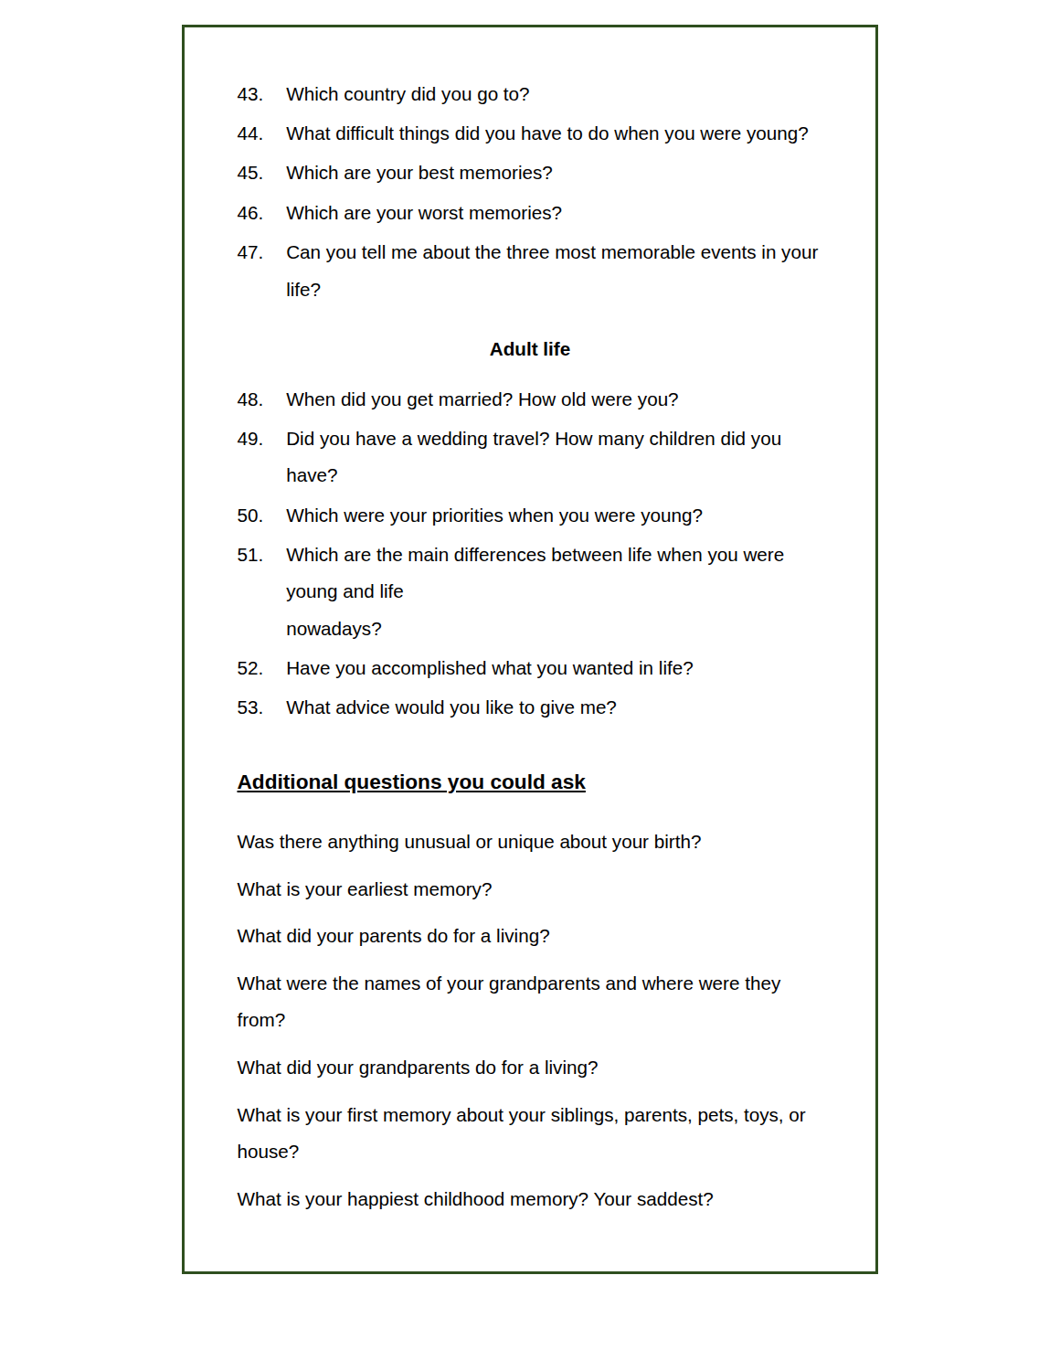43. Which country did you go to?
44. What difficult things did you have to do when you were young?
45. Which are your best memories?
46. Which are your worst memories?
47. Can you tell me about the three most memorable events in your life?
Adult life
48. When did you get married? How old were you?
49. Did you have a wedding travel? How many children did you have?
50. Which were your priorities when you were young?
51. Which are the main differences between life when you were young and lifenowadays?
52. Have you accomplished what you wanted in life?
53. What advice would you like to give me?
Additional questions you could ask
Was there anything unusual or unique about your birth?
What is your earliest memory?
What did your parents do for a living?
What were the names of your grandparents and where were they from?
What did your grandparents do for a living?
What is your first memory about your siblings, parents, pets, toys, or house?
What is your happiest childhood memory? Your saddest?